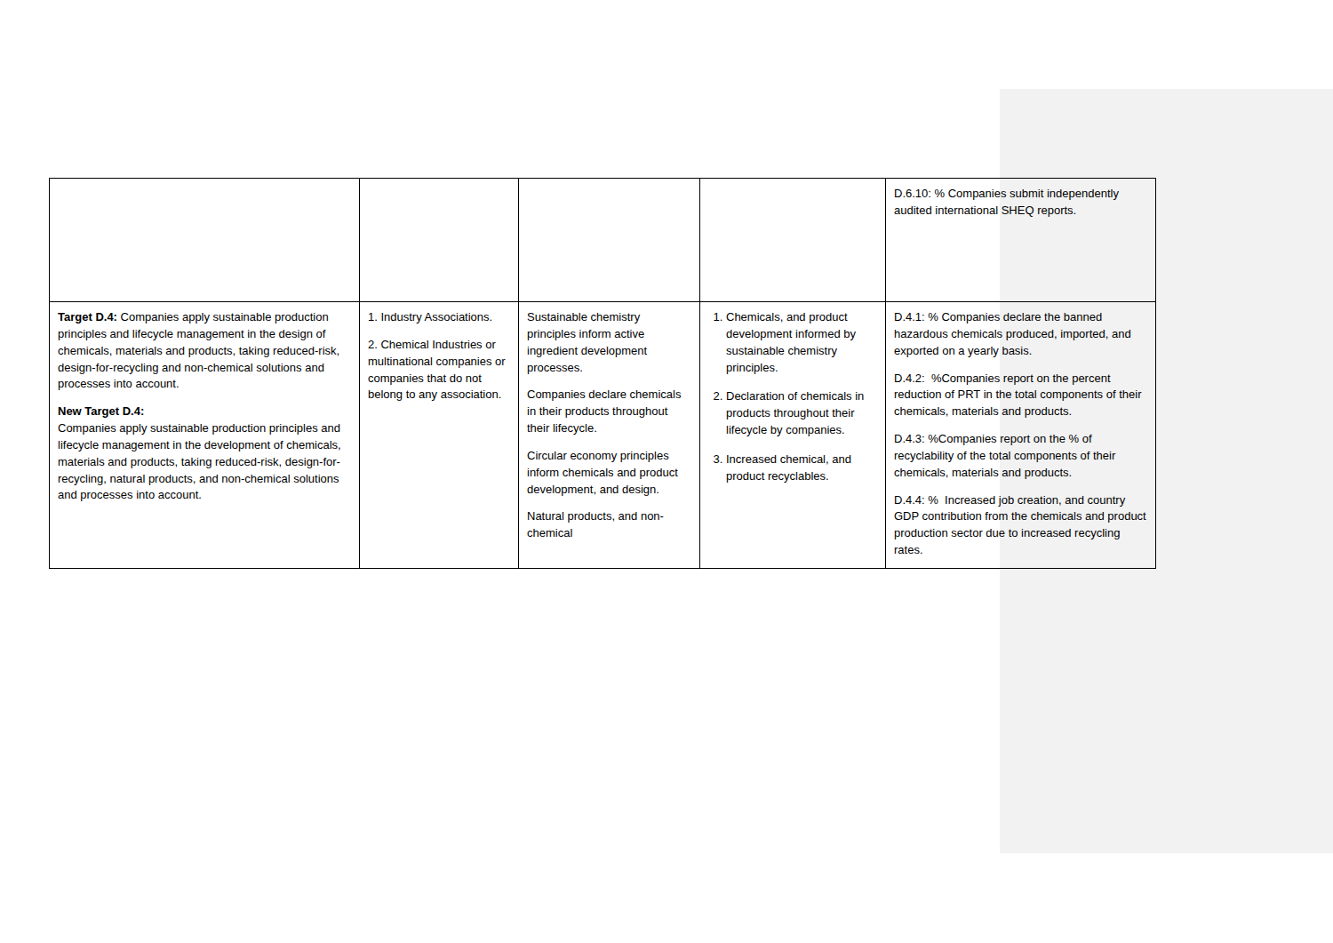| | | | | D.6.10: % Companies submit independently audited international SHEQ reports. |
| Target D.4: Companies apply sustainable production principles and lifecycle management in the design of chemicals, materials and products, taking reduced-risk, design-for-recycling and non-chemical solutions and processes into account. New Target D.4: Companies apply sustainable production principles and lifecycle management in the development of chemicals, materials and products, taking reduced-risk, design-for-recycling, natural products, and non-chemical solutions and processes into account. | 1. Industry Associations. 2. Chemical Industries or multinational companies or companies that do not belong to any association. | Sustainable chemistry principles inform active ingredient development processes. Companies declare chemicals in their products throughout their lifecycle. Circular economy principles inform chemicals and product development, and design. Natural products, and non-chemical | Chemicals, and product development informed by sustainable chemistry principles. Declaration of chemicals in products throughout their lifecycle by companies. Increased chemical, and product recyclables. | D.4.1: % Companies declare the banned hazardous chemicals produced, imported, and exported on a yearly basis. D.4.2: %Companies report on the percent reduction of PRT in the total components of their chemicals, materials and products. D.4.3: %Companies report on the % of recyclability of the total components of their chemicals, materials and products. D.4.4: % Increased job creation, and country GDP contribution from the chemicals and product production sector due to increased recycling rates. |